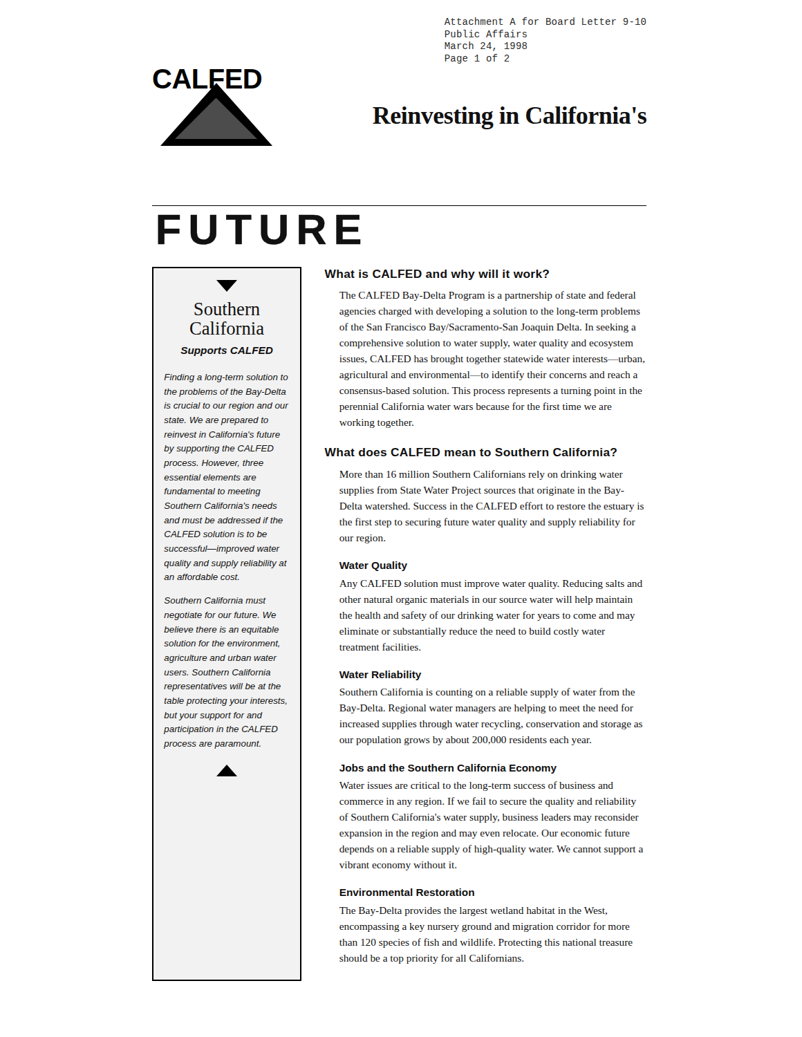Attachment A for Board Letter 9-10
Public Affairs
March 24, 1998
Page 1 of 2
CALFED
Reinvesting in California's
FUTURE
Southern
California
Supports CALFED
Finding a long-term solution to the problems of the Bay-Delta is crucial to our region and our state. We are prepared to reinvest in California's future by supporting the CALFED process. However, three essential elements are fundamental to meeting Southern California's needs and must be addressed if the CALFED solution is to be successful—improved water quality and supply reliability at an affordable cost.
Southern California must negotiate for our future. We believe there is an equitable solution for the environment, agriculture and urban water users. Southern California representatives will be at the table protecting your interests, but your support for and participation in the CALFED process are paramount.
What is CALFED and why will it work?
The CALFED Bay-Delta Program is a partnership of state and federal agencies charged with developing a solution to the long-term problems of the San Francisco Bay/Sacramento-San Joaquin Delta. In seeking a comprehensive solution to water supply, water quality and ecosystem issues, CALFED has brought together statewide water interests—urban, agricultural and environmental—to identify their concerns and reach a consensus-based solution. This process represents a turning point in the perennial California water wars because for the first time we are working together.
What does CALFED mean to Southern California?
More than 16 million Southern Californians rely on drinking water supplies from State Water Project sources that originate in the Bay-Delta watershed. Success in the CALFED effort to restore the estuary is the first step to securing future water quality and supply reliability for our region.
Water Quality
Any CALFED solution must improve water quality. Reducing salts and other natural organic materials in our source water will help maintain the health and safety of our drinking water for years to come and may eliminate or substantially reduce the need to build costly water treatment facilities.
Water Reliability
Southern California is counting on a reliable supply of water from the Bay-Delta. Regional water managers are helping to meet the need for increased supplies through water recycling, conservation and storage as our population grows by about 200,000 residents each year.
Jobs and the Southern California Economy
Water issues are critical to the long-term success of business and commerce in any region. If we fail to secure the quality and reliability of Southern California's water supply, business leaders may reconsider expansion in the region and may even relocate. Our economic future depends on a reliable supply of high-quality water. We cannot support a vibrant economy without it.
Environmental Restoration
The Bay-Delta provides the largest wetland habitat in the West, encompassing a key nursery ground and migration corridor for more than 120 species of fish and wildlife. Protecting this national treasure should be a top priority for all Californians.